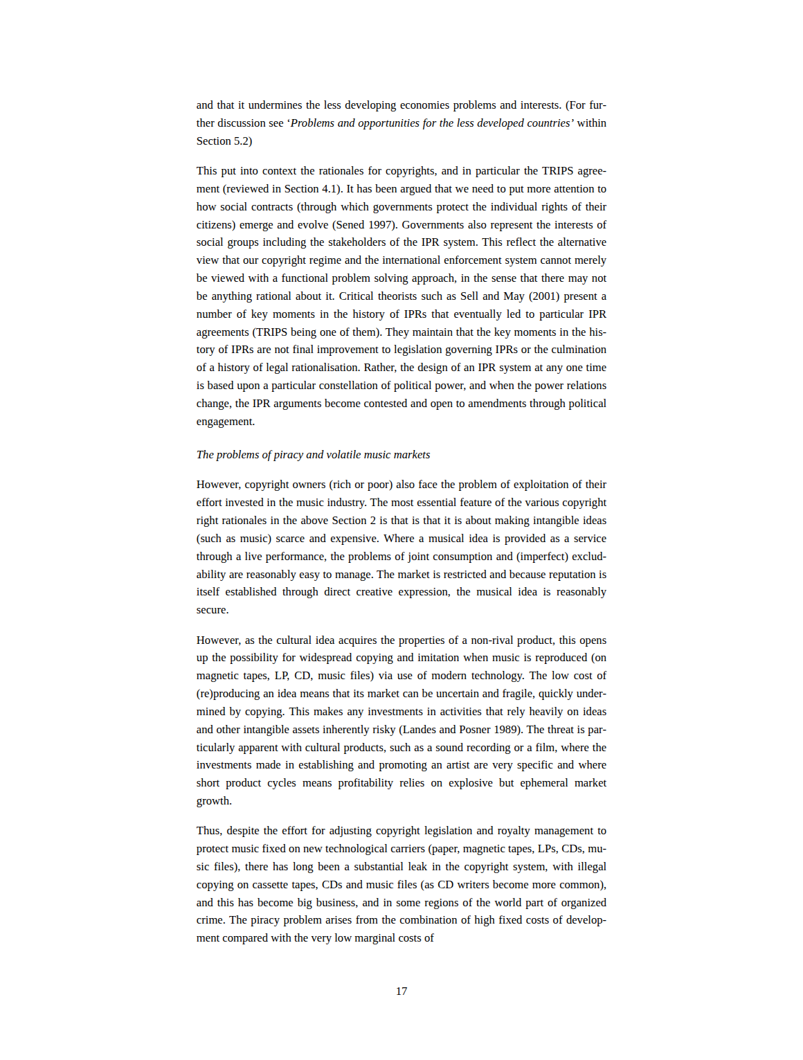and that it undermines the less developing economies problems and interests. (For further discussion see ‘Problems and opportunities for the less developed countries’ within Section 5.2)
This put into context the rationales for copyrights, and in particular the TRIPS agreement (reviewed in Section 4.1). It has been argued that we need to put more attention to how social contracts (through which governments protect the individual rights of their citizens) emerge and evolve (Sened 1997). Governments also represent the interests of social groups including the stakeholders of the IPR system. This reflect the alternative view that our copyright regime and the international enforcement system cannot merely be viewed with a functional problem solving approach, in the sense that there may not be anything rational about it. Critical theorists such as Sell and May (2001) present a number of key moments in the history of IPRs that eventually led to particular IPR agreements (TRIPS being one of them). They maintain that the key moments in the history of IPRs are not final improvement to legislation governing IPRs or the culmination of a history of legal rationalisation. Rather, the design of an IPR system at any one time is based upon a particular constellation of political power, and when the power relations change, the IPR arguments become contested and open to amendments through political engagement.
The problems of piracy and volatile music markets
However, copyright owners (rich or poor) also face the problem of exploitation of their effort invested in the music industry. The most essential feature of the various copyright right rationales in the above Section 2 is that is that it is about making intangible ideas (such as music) scarce and expensive. Where a musical idea is provided as a service through a live performance, the problems of joint consumption and (imperfect) excludability are reasonably easy to manage. The market is restricted and because reputation is itself established through direct creative expression, the musical idea is reasonably secure.
However, as the cultural idea acquires the properties of a non-rival product, this opens up the possibility for widespread copying and imitation when music is reproduced (on magnetic tapes, LP, CD, music files) via use of modern technology. The low cost of (re)producing an idea means that its market can be uncertain and fragile, quickly undermined by copying. This makes any investments in activities that rely heavily on ideas and other intangible assets inherently risky (Landes and Posner 1989). The threat is particularly apparent with cultural products, such as a sound recording or a film, where the investments made in establishing and promoting an artist are very specific and where short product cycles means profitability relies on explosive but ephemeral market growth.
Thus, despite the effort for adjusting copyright legislation and royalty management to protect music fixed on new technological carriers (paper, magnetic tapes, LPs, CDs, music files), there has long been a substantial leak in the copyright system, with illegal copying on cassette tapes, CDs and music files (as CD writers become more common), and this has become big business, and in some regions of the world part of organized crime. The piracy problem arises from the combination of high fixed costs of development compared with the very low marginal costs of
17